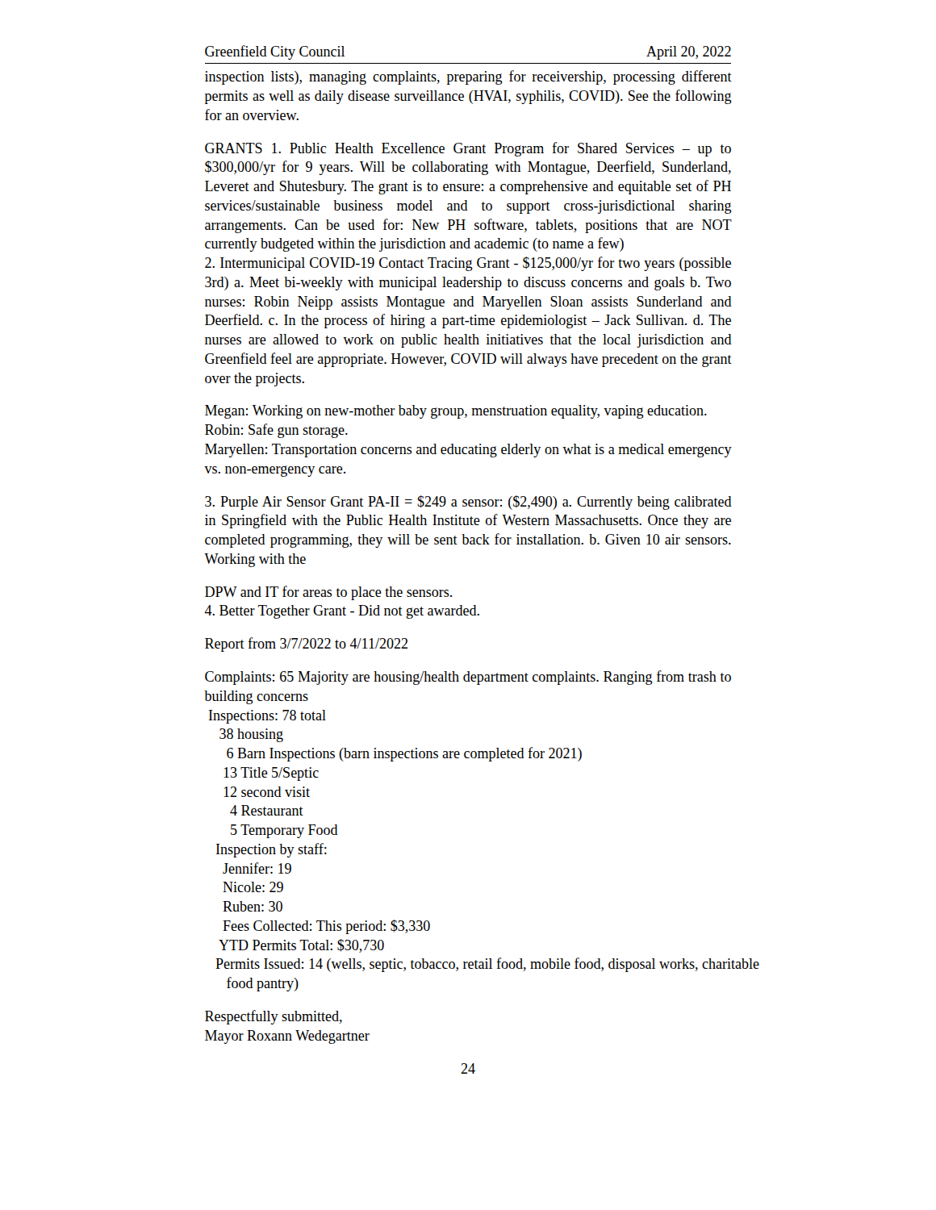Greenfield City Council April 20, 2022
inspection lists), managing complaints, preparing for receivership, processing different permits as well as daily disease surveillance (HVAI, syphilis, COVID). See the following for an overview.
GRANTS 1. Public Health Excellence Grant Program for Shared Services – up to $300,000/yr for 9 years. Will be collaborating with Montague, Deerfield, Sunderland, Leveret and Shutesbury. The grant is to ensure: a comprehensive and equitable set of PH services/sustainable business model and to support cross-jurisdictional sharing arrangements. Can be used for: New PH software, tablets, positions that are NOT currently budgeted within the jurisdiction and academic (to name a few)
2. Intermunicipal COVID-19 Contact Tracing Grant - $125,000/yr for two years (possible 3rd) a. Meet bi-weekly with municipal leadership to discuss concerns and goals b. Two nurses: Robin Neipp assists Montague and Maryellen Sloan assists Sunderland and Deerfield. c. In the process of hiring a part-time epidemiologist – Jack Sullivan. d. The nurses are allowed to work on public health initiatives that the local jurisdiction and Greenfield feel are appropriate. However, COVID will always have precedent on the grant over the projects.
Megan: Working on new-mother baby group, menstruation equality, vaping education.
Robin: Safe gun storage.
Maryellen: Transportation concerns and educating elderly on what is a medical emergency vs. non-emergency care.
3. Purple Air Sensor Grant PA-II = $249 a sensor: ($2,490) a. Currently being calibrated in Springfield with the Public Health Institute of Western Massachusetts. Once they are completed programming, they will be sent back for installation. b. Given 10 air sensors. Working with the
DPW and IT for areas to place the sensors.
4. Better Together Grant - Did not get awarded.
Report from 3/7/2022 to 4/11/2022
Complaints: 65 Majority are housing/health department complaints. Ranging from trash to building concerns
Inspections: 78 total
38 housing
6 Barn Inspections (barn inspections are completed for 2021)
13 Title 5/Septic
12 second visit
4 Restaurant
5 Temporary Food
Inspection by staff:
Jennifer: 19
Nicole: 29
Ruben: 30
Fees Collected: This period: $3,330
YTD Permits Total: $30,730
Permits Issued: 14 (wells, septic, tobacco, retail food, mobile food, disposal works, charitable
food pantry)
Respectfully submitted,
Mayor Roxann Wedegartner
24